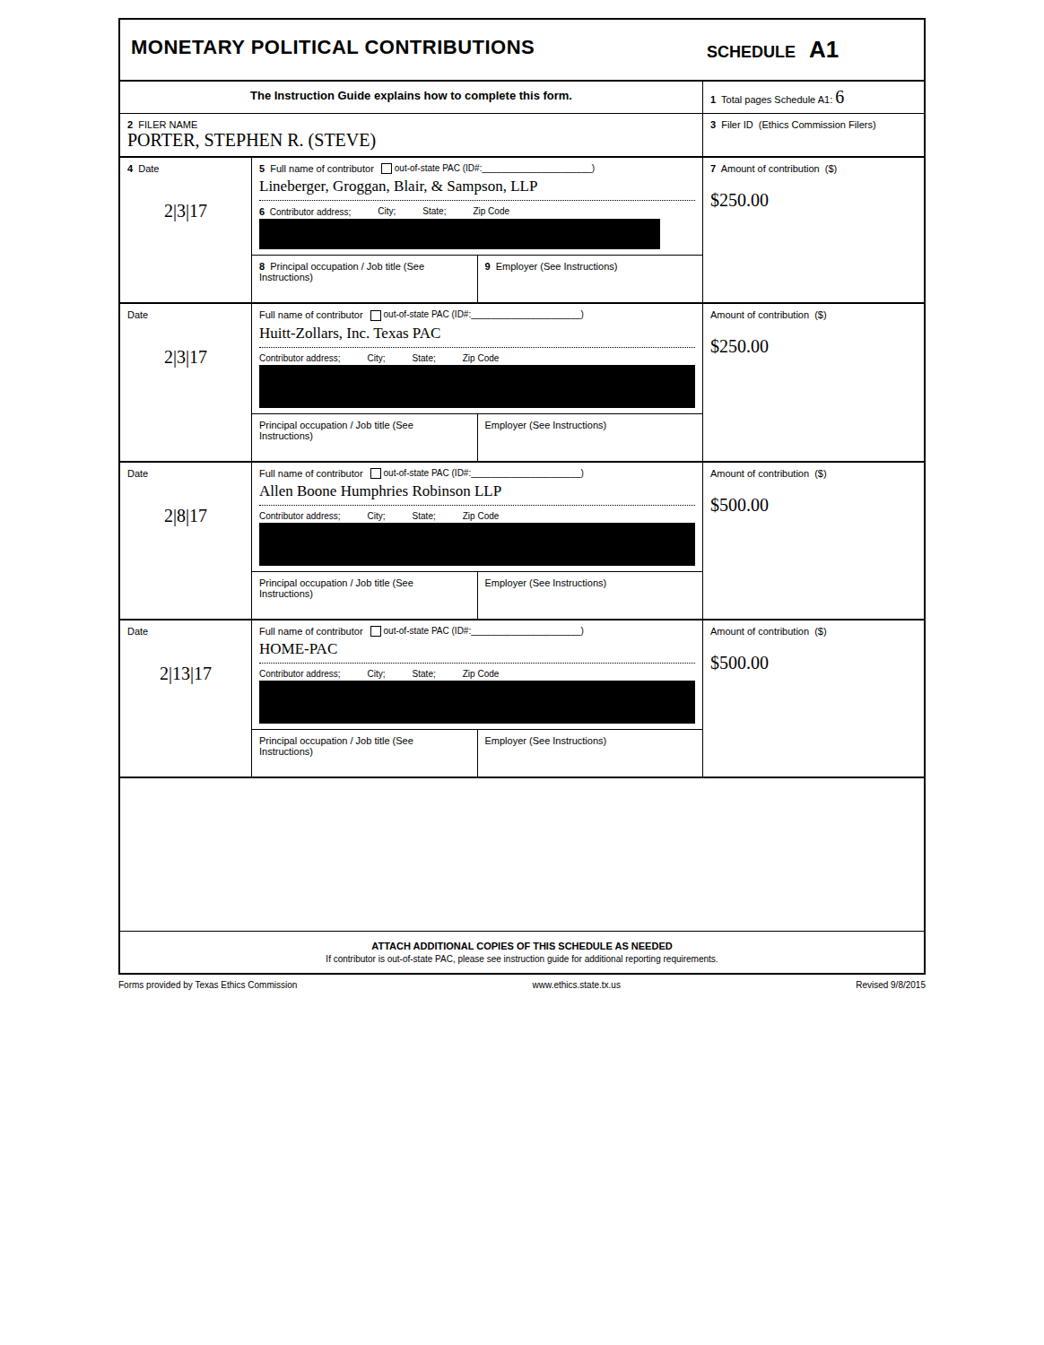MONETARY POLITICAL CONTRIBUTIONS
SCHEDULE A1
The Instruction Guide explains how to complete this form.
1 Total pages Schedule A1: 6
2 FILER NAME
PORTER, STEPHEN R. (STEVE)
3 Filer ID (Ethics Commission Filers)
4 Date 2|3|17
5 Full name of contributor out-of-state PAC (ID#:______________________)
Lineberger, Groggan, Blair, & Sampson, LLP
6 Contributor address; City; State; Zip Code
8 Principal occupation / Job title (See Instructions)
9 Employer (See Instructions)
7 Amount of contribution ($) $250.00
Date 2|3|17
Full name of contributor out-of-state PAC (ID#:______________________)
Huitt-Zollars, Inc. Texas PAC
Contributor address; City; State; Zip Code
Principal occupation / Job title (See Instructions)
Employer (See Instructions)
Amount of contribution ($) $250.00
Date 2|8|17
Full name of contributor out-of-state PAC (ID#:______________________)
Allen Boone Humphries Robinson LLP
Contributor address; City; State; Zip Code
Principal occupation / Job title (See Instructions)
Employer (See Instructions)
Amount of contribution ($) $500.00
Date 2|13|17
Full name of contributor out-of-state PAC (ID#:______________________)
HOME-PAC
Contributor address; City; State; Zip Code
Principal occupation / Job title (See Instructions)
Employer (See Instructions)
Amount of contribution ($) $500.00
ATTACH ADDITIONAL COPIES OF THIS SCHEDULE AS NEEDED
If contributor is out-of-state PAC, please see instruction guide for additional reporting requirements.
Forms provided by Texas Ethics Commission www.ethics.state.tx.us Revised 9/8/2015